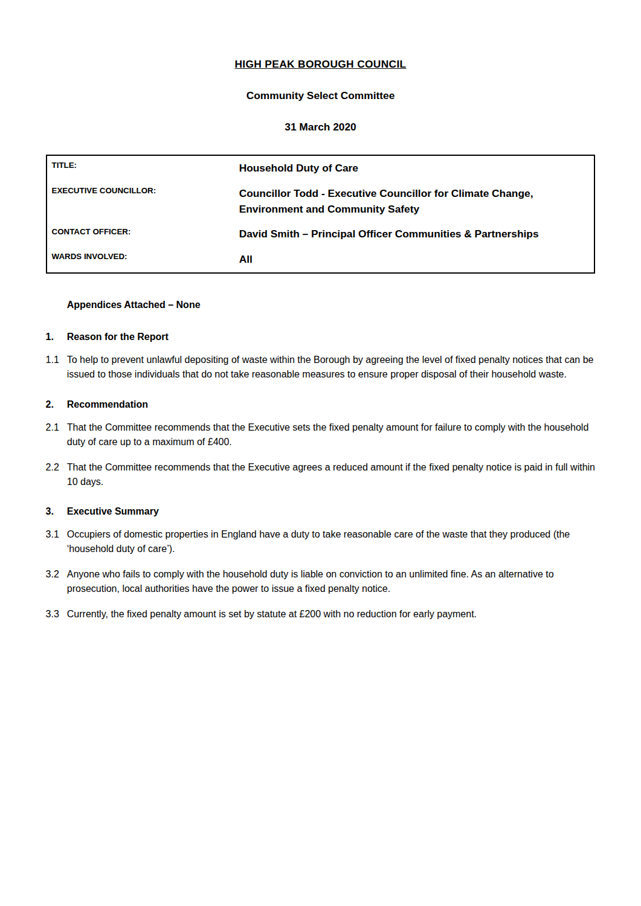HIGH PEAK BOROUGH COUNCIL
Community Select Committee
31 March 2020
| Title: | Household Duty of Care |
| Executive Councillor: | Councillor Todd - Executive Councillor for Climate Change, Environment and Community Safety |
| Contact Officer: | David Smith – Principal Officer Communities & Partnerships |
| Wards Involved: | All |
Appendices Attached – None
1. Reason for the Report
1.1 To help to prevent unlawful depositing of waste within the Borough by agreeing the level of fixed penalty notices that can be issued to those individuals that do not take reasonable measures to ensure proper disposal of their household waste.
2. Recommendation
2.1 That the Committee recommends that the Executive sets the fixed penalty amount for failure to comply with the household duty of care up to a maximum of £400.
2.2 That the Committee recommends that the Executive agrees a reduced amount if the fixed penalty notice is paid in full within 10 days.
3. Executive Summary
3.1 Occupiers of domestic properties in England have a duty to take reasonable care of the waste that they produced (the ‘household duty of care’).
3.2 Anyone who fails to comply with the household duty is liable on conviction to an unlimited fine. As an alternative to prosecution, local authorities have the power to issue a fixed penalty notice.
3.3 Currently, the fixed penalty amount is set by statute at £200 with no reduction for early payment.